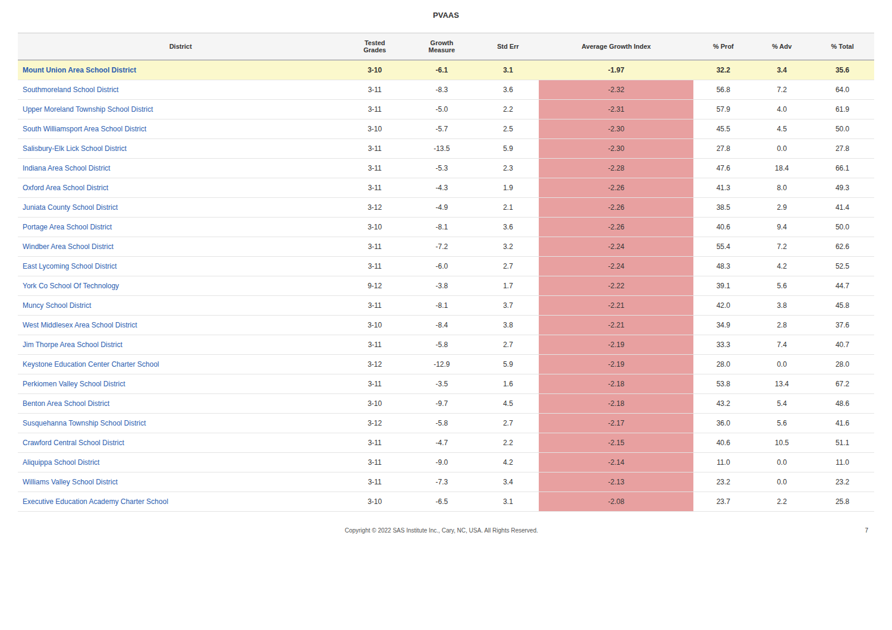PVAAS
| District | Tested Grades | Growth Measure | Std Err | Average Growth Index | % Prof | % Adv | % Total |
| --- | --- | --- | --- | --- | --- | --- | --- |
| Mount Union Area School District | 3-10 | -6.1 | 3.1 | -1.97 | 32.2 | 3.4 | 35.6 |
| Southmoreland School District | 3-11 | -8.3 | 3.6 | -2.32 | 56.8 | 7.2 | 64.0 |
| Upper Moreland Township School District | 3-11 | -5.0 | 2.2 | -2.31 | 57.9 | 4.0 | 61.9 |
| South Williamsport Area School District | 3-10 | -5.7 | 2.5 | -2.30 | 45.5 | 4.5 | 50.0 |
| Salisbury-Elk Lick School District | 3-11 | -13.5 | 5.9 | -2.30 | 27.8 | 0.0 | 27.8 |
| Indiana Area School District | 3-11 | -5.3 | 2.3 | -2.28 | 47.6 | 18.4 | 66.1 |
| Oxford Area School District | 3-11 | -4.3 | 1.9 | -2.26 | 41.3 | 8.0 | 49.3 |
| Juniata County School District | 3-12 | -4.9 | 2.1 | -2.26 | 38.5 | 2.9 | 41.4 |
| Portage Area School District | 3-10 | -8.1 | 3.6 | -2.26 | 40.6 | 9.4 | 50.0 |
| Windber Area School District | 3-11 | -7.2 | 3.2 | -2.24 | 55.4 | 7.2 | 62.6 |
| East Lycoming School District | 3-11 | -6.0 | 2.7 | -2.24 | 48.3 | 4.2 | 52.5 |
| York Co School Of Technology | 9-12 | -3.8 | 1.7 | -2.22 | 39.1 | 5.6 | 44.7 |
| Muncy School District | 3-11 | -8.1 | 3.7 | -2.21 | 42.0 | 3.8 | 45.8 |
| West Middlesex Area School District | 3-10 | -8.4 | 3.8 | -2.21 | 34.9 | 2.8 | 37.6 |
| Jim Thorpe Area School District | 3-11 | -5.8 | 2.7 | -2.19 | 33.3 | 7.4 | 40.7 |
| Keystone Education Center Charter School | 3-12 | -12.9 | 5.9 | -2.19 | 28.0 | 0.0 | 28.0 |
| Perkiomen Valley School District | 3-11 | -3.5 | 1.6 | -2.18 | 53.8 | 13.4 | 67.2 |
| Benton Area School District | 3-10 | -9.7 | 4.5 | -2.18 | 43.2 | 5.4 | 48.6 |
| Susquehanna Township School District | 3-12 | -5.8 | 2.7 | -2.17 | 36.0 | 5.6 | 41.6 |
| Crawford Central School District | 3-11 | -4.7 | 2.2 | -2.15 | 40.6 | 10.5 | 51.1 |
| Aliquippa School District | 3-11 | -9.0 | 4.2 | -2.14 | 11.0 | 0.0 | 11.0 |
| Williams Valley School District | 3-11 | -7.3 | 3.4 | -2.13 | 23.2 | 0.0 | 23.2 |
| Executive Education Academy Charter School | 3-10 | -6.5 | 3.1 | -2.08 | 23.7 | 2.2 | 25.8 |
Copyright © 2022 SAS Institute Inc., Cary, NC, USA. All Rights Reserved. 7